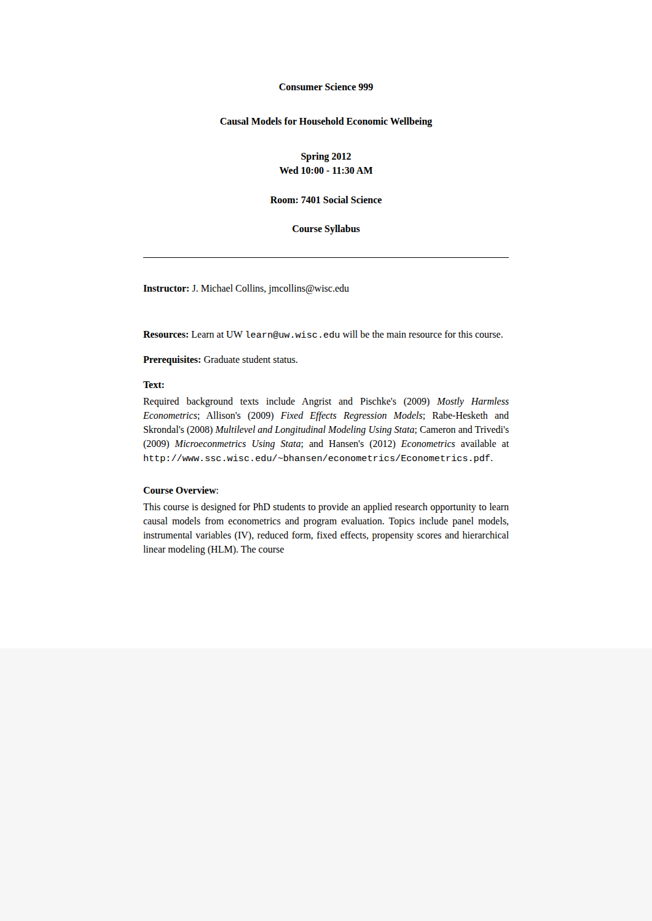Consumer Science 999
Causal Models for Household Economic Wellbeing
Spring 2012
Wed 10:00 - 11:30 AM
Room: 7401 Social Science
Course Syllabus
Instructor: J. Michael Collins, jmcollins@wisc.edu
Resources: Learn at UW learn@uw.wisc.edu will be the main resource for this course.
Prerequisites: Graduate student status.
Text:
Required background texts include Angrist and Pischke's (2009) Mostly Harmless Econometrics; Allison's (2009) Fixed Effects Regression Models; Rabe-Hesketh and Skrondal's (2008) Multilevel and Longitudinal Modeling Using Stata; Cameron and Trivedi's (2009) Microeconmetrics Using Stata; and Hansen's (2012) Econometrics available at http://www.ssc.wisc.edu/~bhansen/econometrics/Econometrics.pdf.
Course Overview:
This course is designed for PhD students to provide an applied research opportunity to learn causal models from econometrics and program evaluation. Topics include panel models, instrumental variables (IV), reduced form, fixed effects, propensity scores and hierarchical linear modeling (HLM). The course